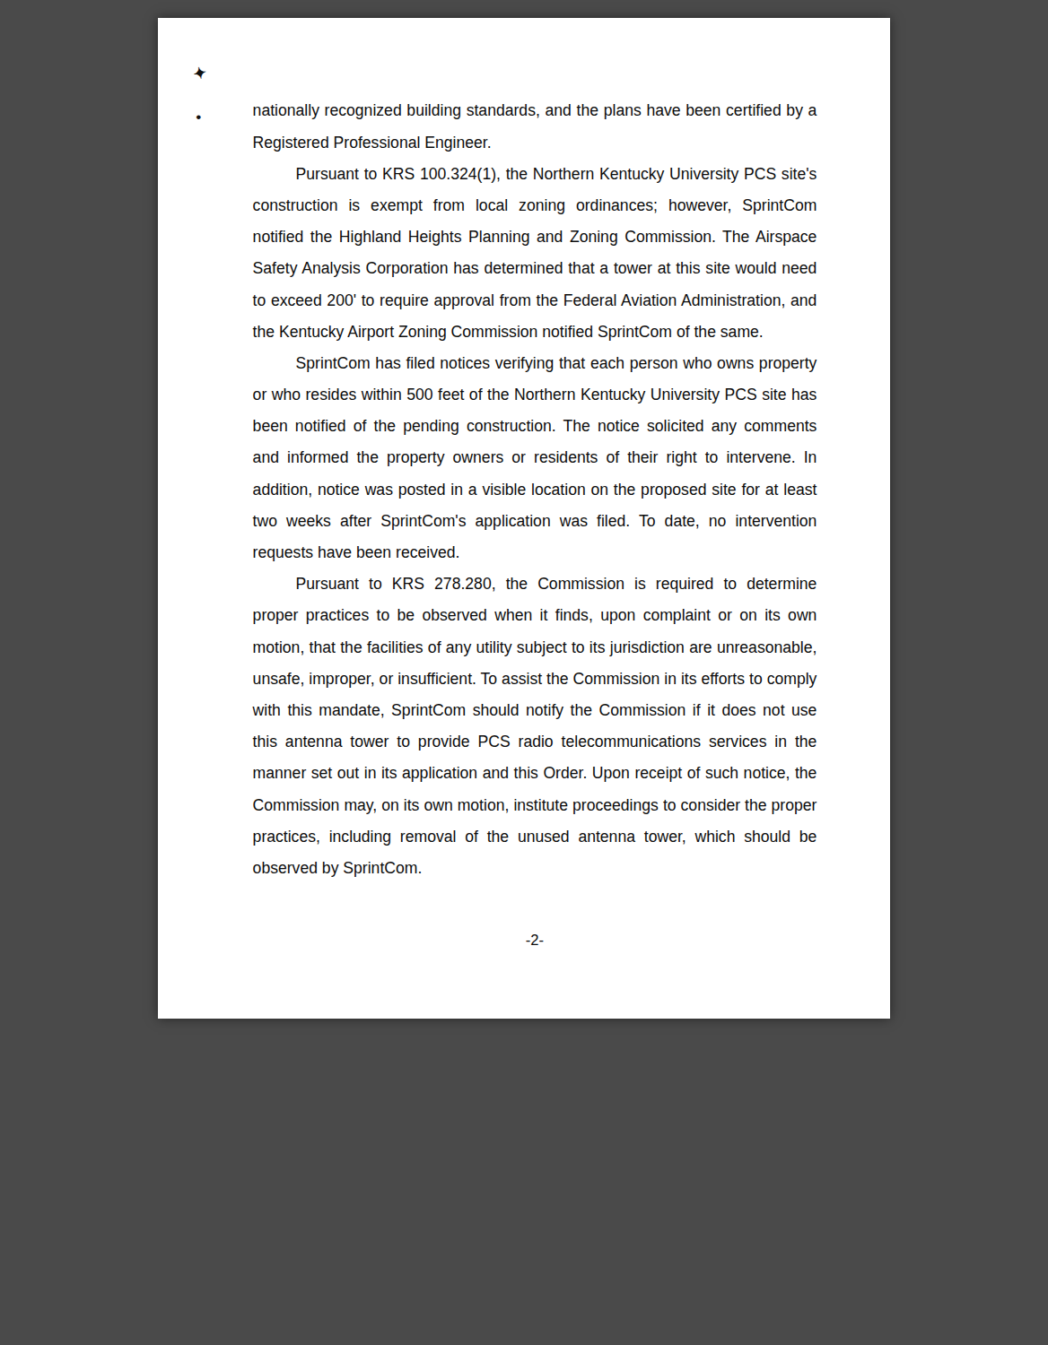✦ •
nationally recognized building standards, and the plans have been certified by a Registered Professional Engineer.
Pursuant to KRS 100.324(1), the Northern Kentucky University PCS site's construction is exempt from local zoning ordinances; however, SprintCom notified the Highland Heights Planning and Zoning Commission. The Airspace Safety Analysis Corporation has determined that a tower at this site would need to exceed 200' to require approval from the Federal Aviation Administration, and the Kentucky Airport Zoning Commission notified SprintCom of the same.
SprintCom has filed notices verifying that each person who owns property or who resides within 500 feet of the Northern Kentucky University PCS site has been notified of the pending construction. The notice solicited any comments and informed the property owners or residents of their right to intervene. In addition, notice was posted in a visible location on the proposed site for at least two weeks after SprintCom's application was filed. To date, no intervention requests have been received.
Pursuant to KRS 278.280, the Commission is required to determine proper practices to be observed when it finds, upon complaint or on its own motion, that the facilities of any utility subject to its jurisdiction are unreasonable, unsafe, improper, or insufficient. To assist the Commission in its efforts to comply with this mandate, SprintCom should notify the Commission if it does not use this antenna tower to provide PCS radio telecommunications services in the manner set out in its application and this Order. Upon receipt of such notice, the Commission may, on its own motion, institute proceedings to consider the proper practices, including removal of the unused antenna tower, which should be observed by SprintCom.
-2-